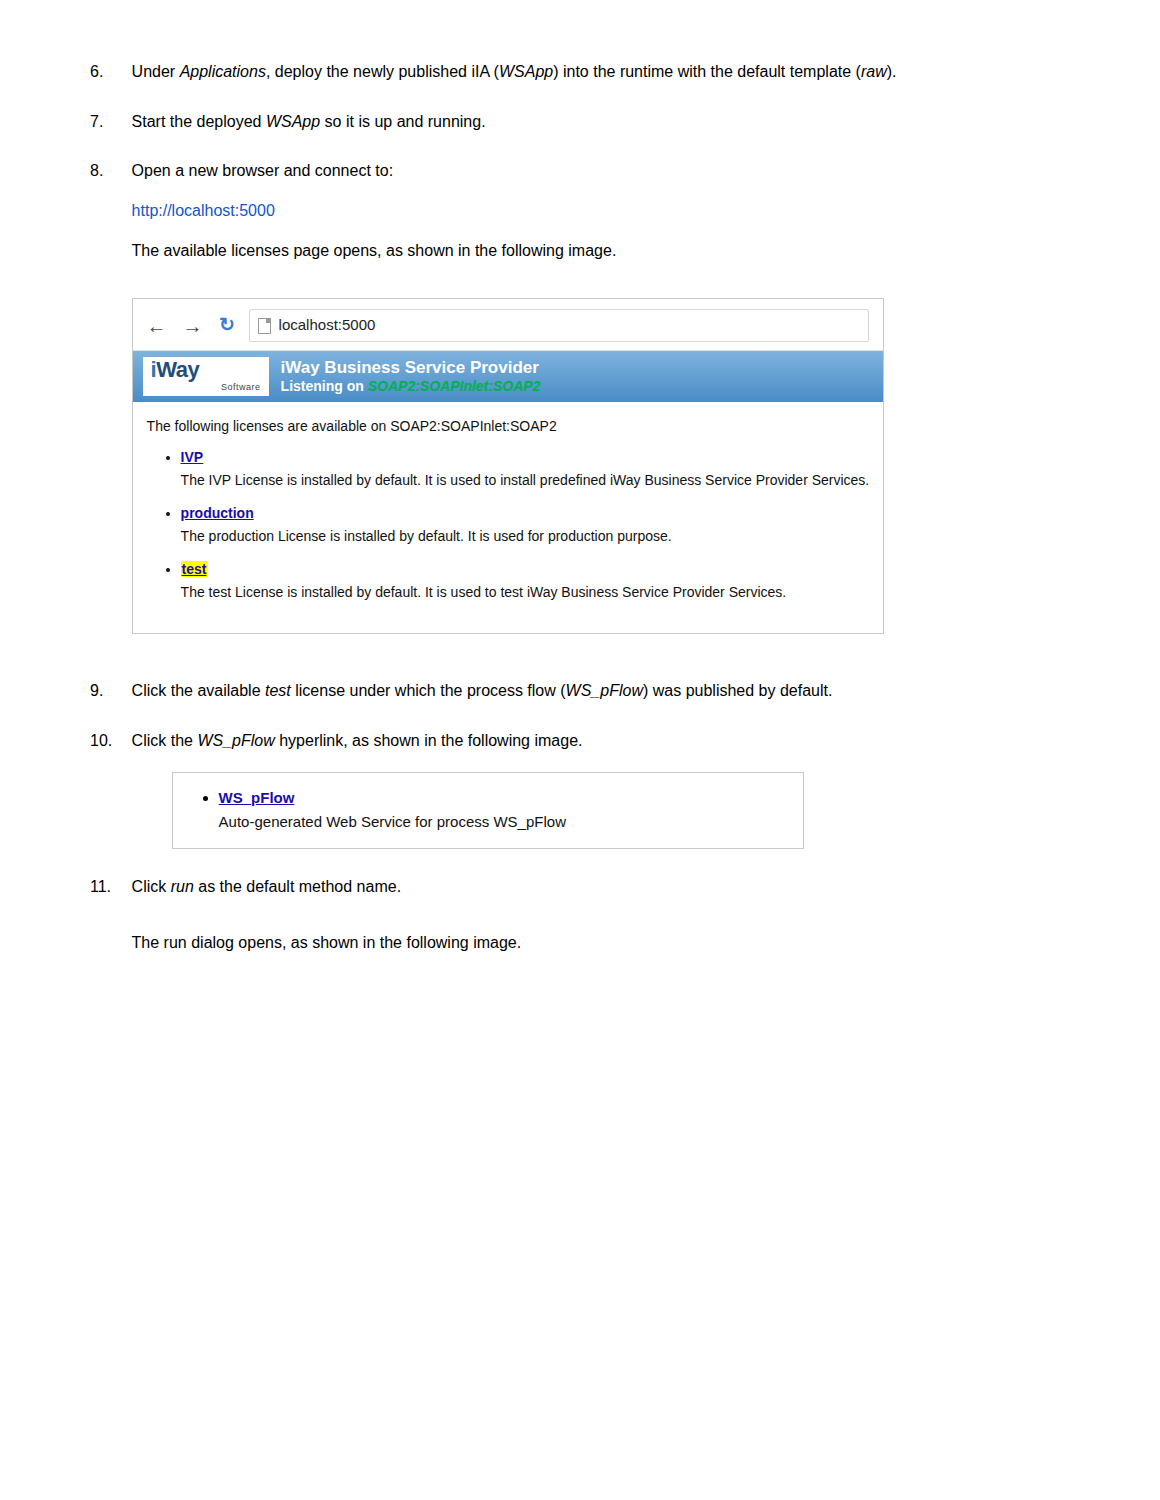Under Applications, deploy the newly published iIA (WSApp) into the runtime with the default template (raw).
Start the deployed WSApp so it is up and running.
Open a new browser and connect to:
http://localhost:5000
The available licenses page opens, as shown in the following image.
← → ↻
localhost:5000
i Way Software
iWay Business Service Provider Listening on SOAP2:SOAPInlet:SOAP2
The following licenses are available on SOAP2:SOAPInlet:SOAP2
IVP The IVP License is installed by default. It is used to install predefined iWay Business Service Provider Services.
production The production License is installed by default. It is used for production purpose.
test The test License is installed by default. It is used to test iWay Business Service Provider Services.
Click the available test license under which the process flow (WS_pFlow) was published by default.
Click the WS_pFlow hyperlink, as shown in the following image.
WS_pFlow Auto-generated Web Service for process WS_pFlow
Click run as the default method name.
The run dialog opens, as shown in the following image.